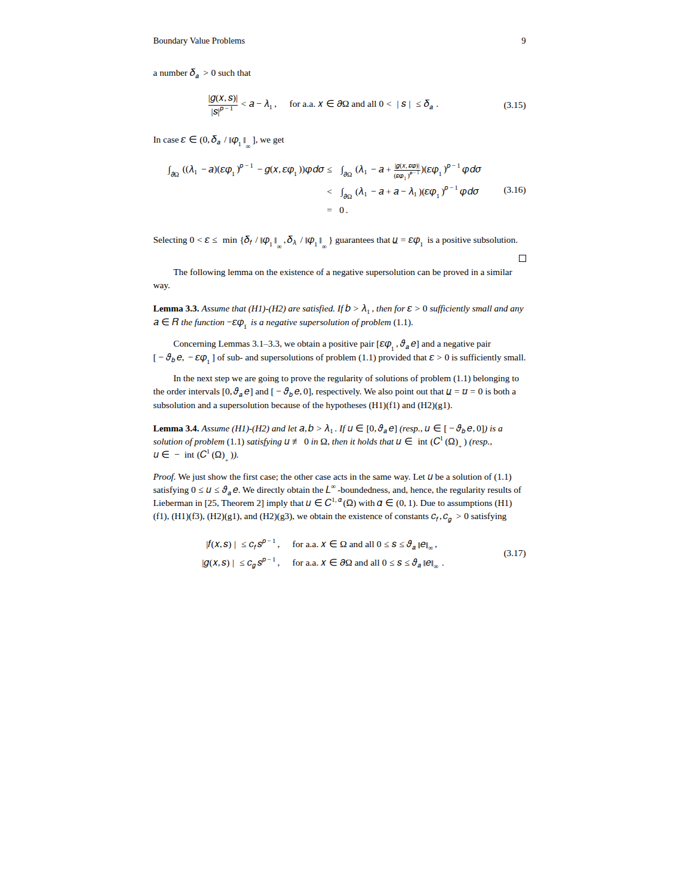Boundary Value Problems 9
a number δa>0 such that
|g(x,s)| |s|p−1 < a−λ1 , for a.a. x∈∂Ω and all 0<|s|≤δa .
(3.15)
In case ε∈(0,δa/‖φ1‖∞], we get
∫∂Ω ( (λ1−a) (εφ1)p−1 − g(x,εφ1) ) φdσ ≤
∫∂Ω ( λ1−a+ |g(x,εφ)| (εφ1)p−1 ) (εφ1)p−1 φdσ
<
∫∂Ω (λ1−a+a−λ1) (εφ1)p−1 φdσ
=
0.
(3.16)
Selecting 0<ε≤min{δf/‖φ1‖∞,δλ/‖φ1‖∞} guarantees that u_=εφ1 is a positive subsolution.
The following lemma on the existence of a negative supersolution can be proved in a similar way.
Lemma 3.3. Assume that (H1)-(H2) are satisfied. If b>λ1, then for ε>0 sufficiently small and any a∈R the function −εφ1 is a negative supersolution of problem (1.1).
Concerning Lemmas 3.1–3.3, we obtain a positive pair [εφ1,ϑae] and a negative pair [−ϑbe,−εφ1] of sub- and supersolutions of problem (1.1) provided that ε>0 is sufficiently small.
In the next step we are going to prove the regularity of solutions of problem (1.1) belonging to the order intervals [0,ϑae] and [−ϑbe,0], respectively. We also point out that u_=u¯=0 is both a subsolution and a supersolution because of the hypotheses (H1)(f1) and (H2)(g1).
Lemma 3.4. Assume (H1)-(H2) and let a,b>λ1. If u∈[0,ϑae] (resp., u∈[−ϑbe,0]) is a solution of problem (1.1) satisfying u≢0 in Ω, then it holds that u∈int(C1(Ω¯)+) (resp., u∈−int(C1(Ω¯)+)).
Proof. We just show the first case; the other case acts in the same way. Let u be a solution of (1.1) satisfying 0≤u≤ϑae. We directly obtain the L∞-boundedness, and, hence, the regularity results of Lieberman in [25, Theorem 2] imply that u∈C1,α(Ω¯) with α∈(0,1). Due to assumptions (H1)(f1), (H1)(f3), (H2)(g1), and (H2)(g3), we obtain the existence of constants cf,cg>0 satisfying
|f(x,s)| ≤ cfsp−1 ,
for a.a. x∈Ω and all 0≤s≤ϑa‖e‖∞ ,
|g(x,s)| ≤ cgsp−1 ,
for a.a. x∈∂Ω and all 0≤s≤ϑa‖e‖∞ .
(3.17)